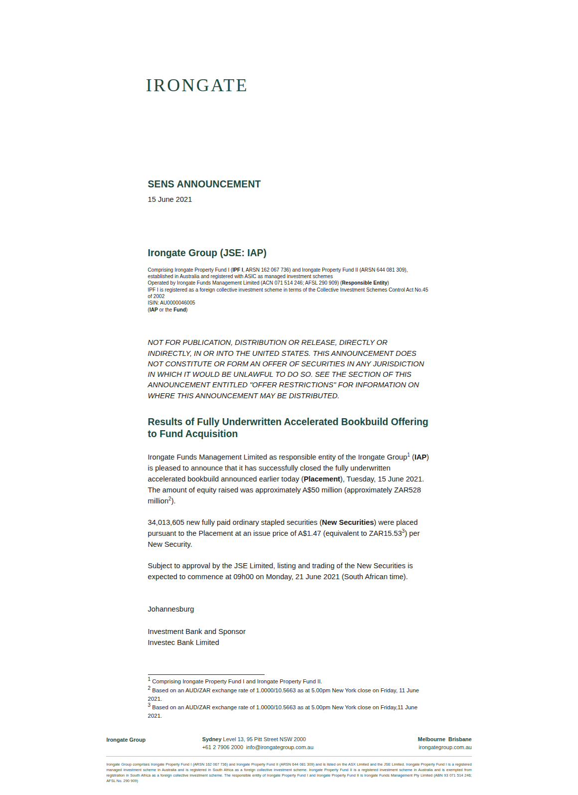IRONGATE
SENS ANNOUNCEMENT
15 June 2021
Irongate Group (JSE: IAP)
Comprising Irongate Property Fund I (IPF I, ARSN 162 067 736) and Irongate Property Fund II (ARSN 644 081 309), established in Australia and registered with ASIC as managed investment schemes
Operated by Irongate Funds Management Limited (ACN 071 514 246; AFSL 290 909) (Responsible Entity)
IPF I is registered as a foreign collective investment scheme in terms of the Collective Investment Schemes Control Act No.45 of 2002
ISIN: AU0000046005
(IAP or the Fund)
NOT FOR PUBLICATION, DISTRIBUTION OR RELEASE, DIRECTLY OR INDIRECTLY, IN OR INTO THE UNITED STATES. THIS ANNOUNCEMENT DOES NOT CONSTITUTE OR FORM AN OFFER OF SECURITIES IN ANY JURISDICTION IN WHICH IT WOULD BE UNLAWFUL TO DO SO. SEE THE SECTION OF THIS ANNOUNCEMENT ENTITLED "OFFER RESTRICTIONS" FOR INFORMATION ON WHERE THIS ANNOUNCEMENT MAY BE DISTRIBUTED.
Results of Fully Underwritten Accelerated Bookbuild Offering to Fund Acquisition
Irongate Funds Management Limited as responsible entity of the Irongate Group1 (IAP) is pleased to announce that it has successfully closed the fully underwritten accelerated bookbuild announced earlier today (Placement), Tuesday, 15 June 2021. The amount of equity raised was approximately A$50 million (approximately ZAR528 million2).
34,013,605 new fully paid ordinary stapled securities (New Securities) were placed pursuant to the Placement at an issue price of A$1.47 (equivalent to ZAR15.533) per New Security.
Subject to approval by the JSE Limited, listing and trading of the New Securities is expected to commence at 09h00 on Monday, 21 June 2021 (South African time).
Johannesburg
Investment Bank and Sponsor
Investec Bank Limited
1 Comprising Irongate Property Fund I and Irongate Property Fund II.
2 Based on an AUD/ZAR exchange rate of 1.0000/10.5663 as at 5.00pm New York close on Friday, 11 June 2021.
3 Based on an AUD/ZAR exchange rate of 1.0000/10.5663 as at 5.00pm New York close on Friday,11 June 2021.
Irongate Group
Sydney Level 13, 95 Pitt Street NSW 2000
+61 2 7906 2000 info@irongategroup.com.au
Melbourne Brisbane
irongategroup.com.au
Irongate Group comprises Irongate Property Fund I (ARSN 162 067 736) and Irongate Property Fund II (ARSN 644 081 309) and is listed on the ASX Limited and the JSE Limited. Irongate Property Fund I is a registered managed investment scheme in Australia and is registered in South Africa as a foreign collective investment scheme. Irongate Property Fund II is a registered investment scheme in Australia and is exempted from registration in South Africa as a foreign collective investment scheme. The responsible entity of Irongate Property Fund I and Irongate Property Fund II is Irongate Funds Management Pty Limited (ABN 93 071 514 246; AFSL No. 290 909)